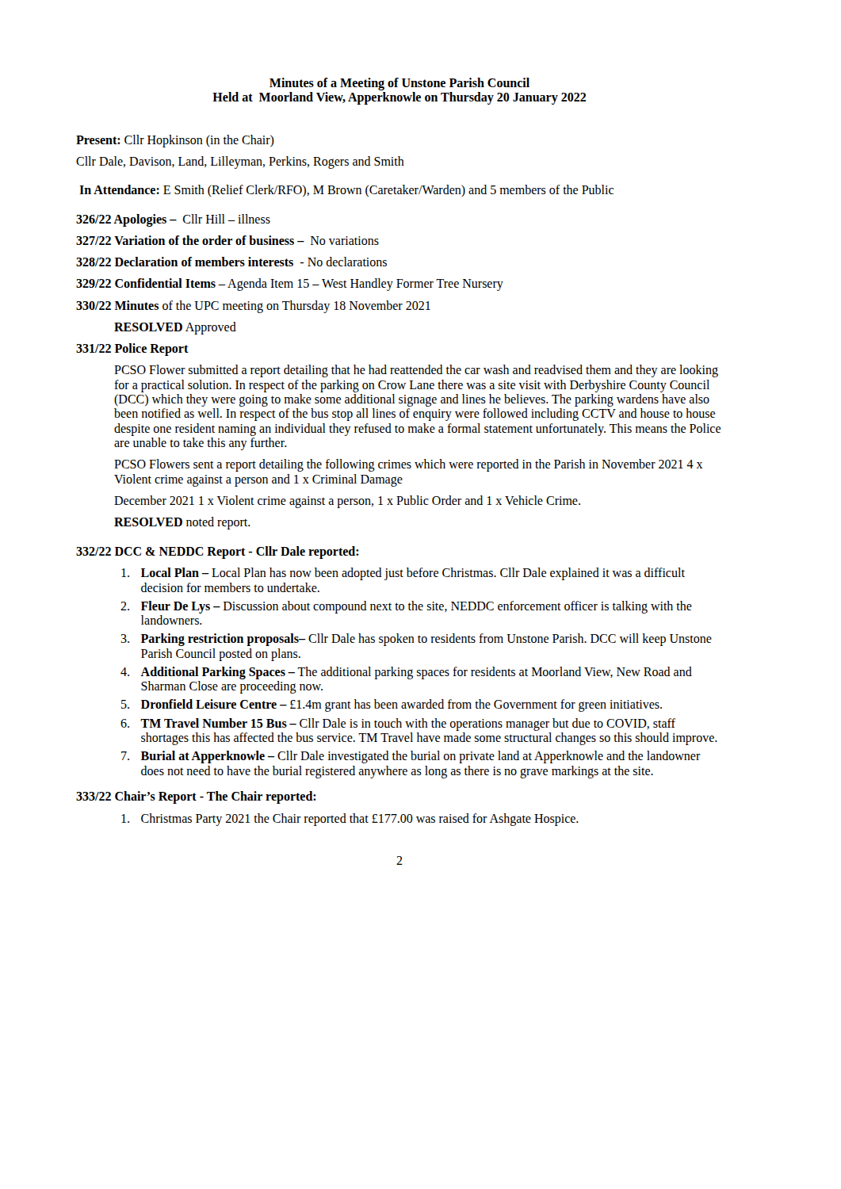Minutes of a Meeting of Unstone Parish Council
Held at Moorland View, Apperknowle on Thursday 20 January 2022
Present: Cllr Hopkinson (in the Chair)
Cllr Dale, Davison, Land, Lilleyman, Perkins, Rogers and Smith
In Attendance: E Smith (Relief Clerk/RFO), M Brown (Caretaker/Warden) and 5 members of the Public
326/22 Apologies – Cllr Hill – illness
327/22 Variation of the order of business – No variations
328/22 Declaration of members interests - No declarations
329/22 Confidential Items – Agenda Item 15 – West Handley Former Tree Nursery
330/22 Minutes of the UPC meeting on Thursday 18 November 2021
RESOLVED Approved
331/22 Police Report
PCSO Flower submitted a report detailing that he had reattended the car wash and readvised them and they are looking for a practical solution. In respect of the parking on Crow Lane there was a site visit with Derbyshire County Council (DCC) which they were going to make some additional signage and lines he believes. The parking wardens have also been notified as well. In respect of the bus stop all lines of enquiry were followed including CCTV and house to house despite one resident naming an individual they refused to make a formal statement unfortunately. This means the Police are unable to take this any further.
PCSO Flowers sent a report detailing the following crimes which were reported in the Parish in November 2021 4 x Violent crime against a person and 1 x Criminal Damage
December 2021 1 x Violent crime against a person, 1 x Public Order and 1 x Vehicle Crime.
RESOLVED noted report.
332/22 DCC & NEDDC Report - Cllr Dale reported:
Local Plan – Local Plan has now been adopted just before Christmas. Cllr Dale explained it was a difficult decision for members to undertake.
Fleur De Lys – Discussion about compound next to the site, NEDDC enforcement officer is talking with the landowners.
Parking restriction proposals– Cllr Dale has spoken to residents from Unstone Parish. DCC will keep Unstone Parish Council posted on plans.
Additional Parking Spaces – The additional parking spaces for residents at Moorland View, New Road and Sharman Close are proceeding now.
Dronfield Leisure Centre – £1.4m grant has been awarded from the Government for green initiatives.
TM Travel Number 15 Bus – Cllr Dale is in touch with the operations manager but due to COVID, staff shortages this has affected the bus service. TM Travel have made some structural changes so this should improve.
Burial at Apperknowle – Cllr Dale investigated the burial on private land at Apperknowle and the landowner does not need to have the burial registered anywhere as long as there is no grave markings at the site.
333/22 Chair’s Report - The Chair reported:
Christmas Party 2021 the Chair reported that £177.00 was raised for Ashgate Hospice.
2